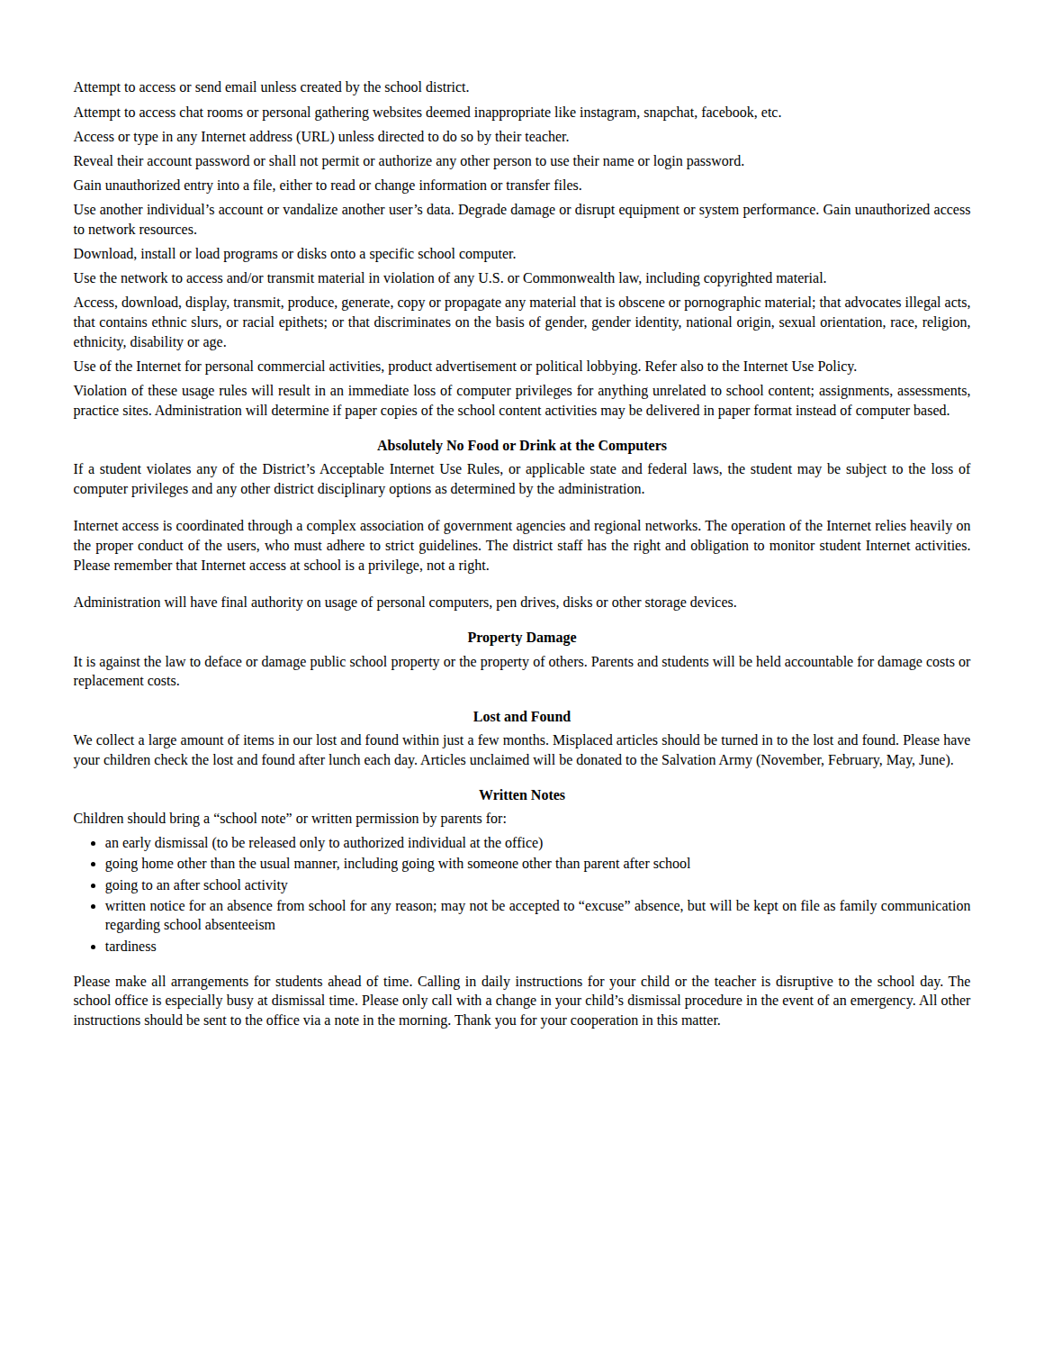Attempt to access or send email unless created by the school district.
Attempt to access chat rooms or personal gathering websites deemed inappropriate like instagram, snapchat, facebook, etc.
Access or type in any Internet address (URL) unless directed to do so by their teacher.
Reveal their account password or shall not permit or authorize any other person to use their name or login password.
Gain unauthorized entry into a file, either to read or change information or transfer files.
Use another individual’s account or vandalize another user’s data. Degrade damage or disrupt equipment or system performance. Gain unauthorized access to network resources.
Download, install or load programs or disks onto a specific school computer.
Use the network to access and/or transmit material in violation of any U.S. or Commonwealth law, including copyrighted material.
Access, download, display, transmit, produce, generate, copy or propagate any material that is obscene or pornographic material; that advocates illegal acts, that contains ethnic slurs, or racial epithets; or that discriminates on the basis of gender, gender identity, national origin, sexual orientation, race, religion, ethnicity, disability or age.
Use of the Internet for personal commercial activities, product advertisement or political lobbying. Refer also to the Internet Use Policy.
Violation of these usage rules will result in an immediate loss of computer privileges for anything unrelated to school content; assignments, assessments, practice sites. Administration will determine if paper copies of the school content activities may be delivered in paper format instead of computer based.
Absolutely No Food or Drink at the Computers
If a student violates any of the District’s Acceptable Internet Use Rules, or applicable state and federal laws, the student may be subject to the loss of computer privileges and any other district disciplinary options as determined by the administration.
Internet access is coordinated through a complex association of government agencies and regional networks. The operation of the Internet relies heavily on the proper conduct of the users, who must adhere to strict guidelines. The district staff has the right and obligation to monitor student Internet activities. Please remember that Internet access at school is a privilege, not a right.
Administration will have final authority on usage of personal computers, pen drives, disks or other storage devices.
Property Damage
It is against the law to deface or damage public school property or the property of others. Parents and students will be held accountable for damage costs or replacement costs.
Lost and Found
We collect a large amount of items in our lost and found within just a few months. Misplaced articles should be turned in to the lost and found. Please have your children check the lost and found after lunch each day. Articles unclaimed will be donated to the Salvation Army (November, February, May, June).
Written Notes
Children should bring a “school note” or written permission by parents for:
an early dismissal (to be released only to authorized individual at the office)
going home other than the usual manner, including going with someone other than parent after school
going to an after school activity
written notice for an absence from school for any reason; may not be accepted to “excuse” absence, but will be kept on file as family communication regarding school absenteeism
tardiness
Please make all arrangements for students ahead of time. Calling in daily instructions for your child or the teacher is disruptive to the school day. The school office is especially busy at dismissal time. Please only call with a change in your child’s dismissal procedure in the event of an emergency. All other instructions should be sent to the office via a note in the morning. Thank you for your cooperation in this matter.